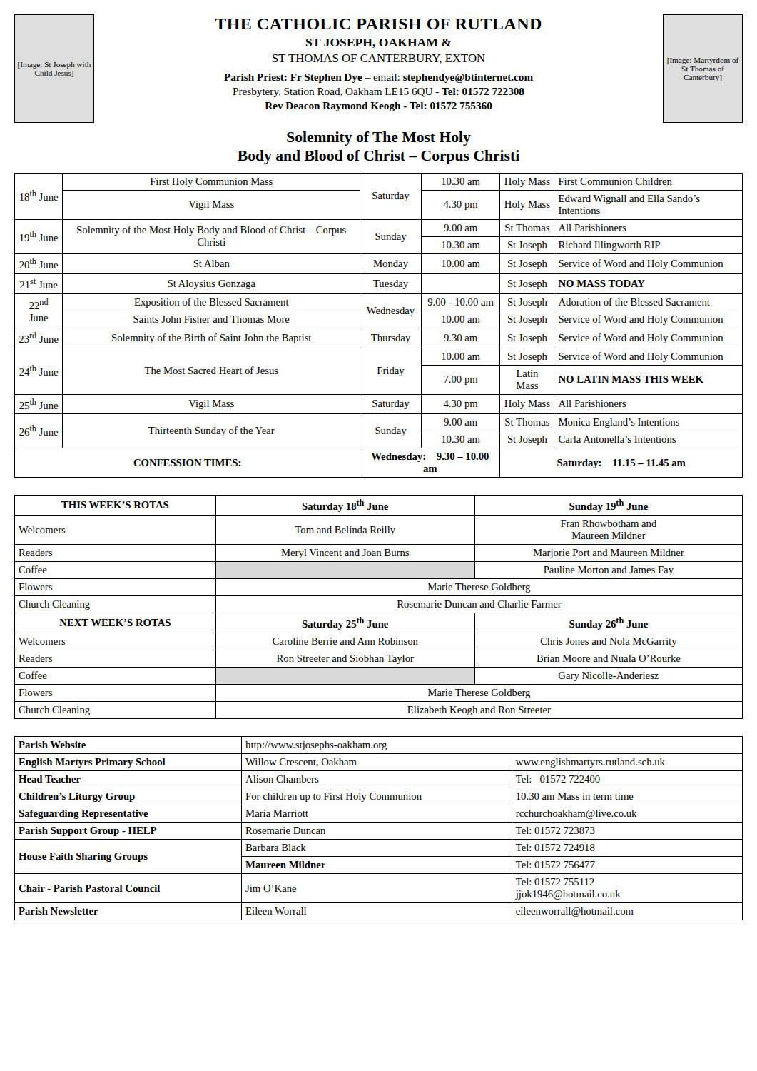[Image: St Joseph with Child Jesus]
THE CATHOLIC PARISH OF RUTLAND
ST JOSEPH, OAKHAM &
ST THOMAS OF CANTERBURY, EXTON
Parish Priest: Fr Stephen Dye – email: stephendye@btinternet.com
Presbytery, Station Road, Oakham LE15 6QU - Tel: 01572 722308
Rev Deacon Raymond Keogh - Tel: 01572 755360
[Image: Martyrdom of St Thomas of Canterbury]
Solemnity of The Most Holy
Body and Blood of Christ – Corpus Christi
| 18 th June | First Holy Communion Mass | Saturday | 10.30 am | Holy Mass | First Communion Children |
| Vigil Mass | 4.30 pm | Holy Mass | Edward Wignall and Ella Sando’s Intentions |
| 19 th June | Solemnity of the Most Holy Body and Blood of Christ – Corpus Christi | Sunday | 9.00 am | St Thomas | All Parishioners |
| 10.30 am | St Joseph | Richard Illingworth RIP |
| 20 th June | St Alban | Monday | 10.00 am | St Joseph | Service of Word and Holy Communion |
| 21 st June | St Aloysius Gonzaga | Tuesday | | St Joseph | NO MASS TODAY |
| 22 nd June | Exposition of the Blessed Sacrament | Wednesday | 9.00 - 10.00 am | St Joseph | Adoration of the Blessed Sacrament |
| Saints John Fisher and Thomas More | 10.00 am | St Joseph | Service of Word and Holy Communion |
| 23 rd June | Solemnity of the Birth of Saint John the Baptist | Thursday | 9.30 am | St Joseph | Service of Word and Holy Communion |
| 24 th June | The Most Sacred Heart of Jesus | Friday | 10.00 am | St Joseph | Service of Word and Holy Communion |
| 7.00 pm | Latin Mass | NO LATIN MASS THIS WEEK |
| 25 th June | Vigil Mass | Saturday | 4.30 pm | Holy Mass | All Parishioners |
| 26 th June | Thirteenth Sunday of the Year | Sunday | 9.00 am | St Thomas | Monica England’s Intentions |
| 10.30 am | St Joseph | Carla Antonella’s Intentions |
| CONFESSION TIMES: | Wednesday: 9.30 – 10.00 am | Saturday: 11.15 – 11.45 am |
| THIS WEEK’S ROTAS | Saturday 18 th June | Sunday 19 th June |
| Welcomers | Tom and Belinda Reilly | Fran Rhowbotham and Maureen Mildner |
| Readers | Meryl Vincent and Joan Burns | Marjorie Port and Maureen Mildner |
| Coffee | | Pauline Morton and James Fay |
| Flowers | Marie Therese Goldberg |
| Church Cleaning | Rosemarie Duncan and Charlie Farmer |
| NEXT WEEK’S ROTAS | Saturday 25 th June | Sunday 26 th June |
| Welcomers | Caroline Berrie and Ann Robinson | Chris Jones and Nola McGarrity |
| Readers | Ron Streeter and Siobhan Taylor | Brian Moore and Nuala O’Rourke |
| Coffee | | Gary Nicolle-Anderiesz |
| Flowers | Marie Therese Goldberg |
| Church Cleaning | Elizabeth Keogh and Ron Streeter |
| Parish Website | http://www.stjosephs-oakham.org |
| English Martyrs Primary School | Willow Crescent, Oakham | www.englishmartyrs.rutland.sch.uk |
| Head Teacher | Alison Chambers | Tel: 01572 722400 |
| Children’s Liturgy Group | For children up to First Holy Communion | 10.30 am Mass in term time |
| Safeguarding Representative | Maria Marriott | rcchurchoakham@live.co.uk |
| Parish Support Group - HELP | Rosemarie Duncan | Tel: 01572 723873 |
| House Faith Sharing Groups | Barbara Black | Tel: 01572 724918 |
| Maureen Mildner | Tel: 01572 756477 |
| Chair - Parish Pastoral Council | Jim O’Kane | Tel: 01572 755112 jjok1946@hotmail.co.uk |
| Parish Newsletter | Eileen Worrall | eileenworrall@hotmail.com |